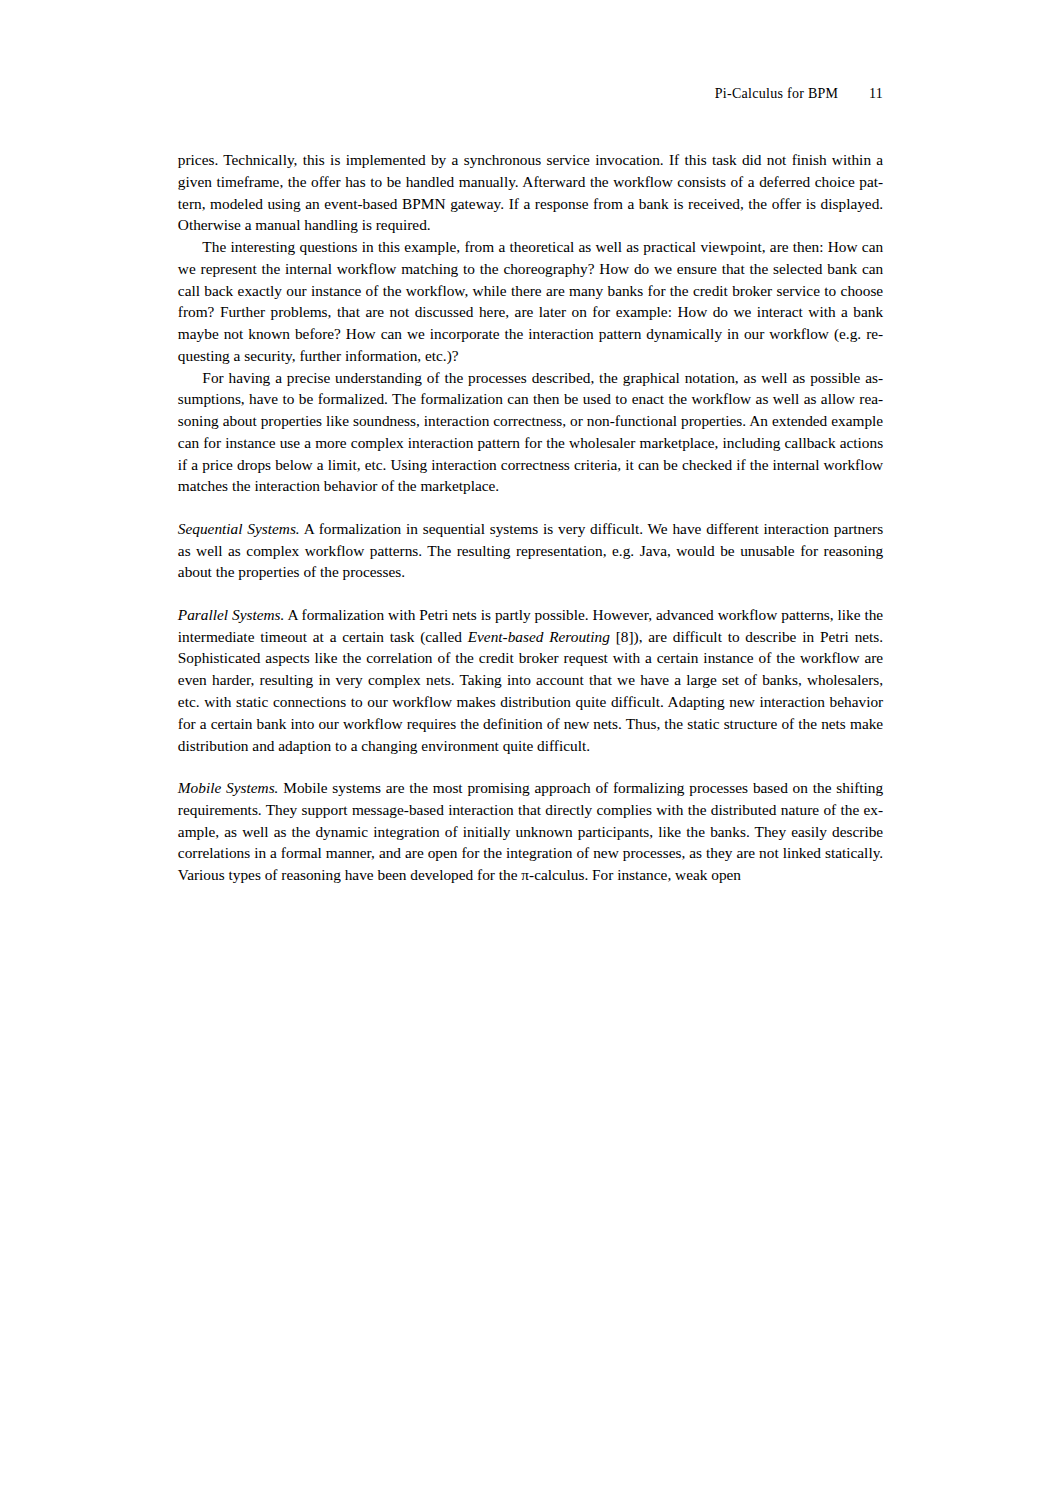Pi-Calculus for BPM11
prices. Technically, this is implemented by a synchronous service invocation. If this task did not finish within a given timeframe, the offer has to be handled manually. Afterward the workflow consists of a deferred choice pattern, modeled using an event-based BPMN gateway. If a response from a bank is received, the offer is displayed. Otherwise a manual handling is required.
The interesting questions in this example, from a theoretical as well as practical viewpoint, are then: How can we represent the internal workflow matching to the choreography? How do we ensure that the selected bank can call back exactly our instance of the workflow, while there are many banks for the credit broker service to choose from? Further problems, that are not discussed here, are later on for example: How do we interact with a bank maybe not known before? How can we incorporate the interaction pattern dynamically in our workflow (e.g. requesting a security, further information, etc.)?
For having a precise understanding of the processes described, the graphical notation, as well as possible assumptions, have to be formalized. The formalization can then be used to enact the workflow as well as allow reasoning about properties like soundness, interaction correctness, or non-functional properties. An extended example can for instance use a more complex interaction pattern for the wholesaler marketplace, including callback actions if a price drops below a limit, etc. Using interaction correctness criteria, it can be checked if the internal workflow matches the interaction behavior of the marketplace.
Sequential Systems. A formalization in sequential systems is very difficult. We have different interaction partners as well as complex workflow patterns. The resulting representation, e.g. Java, would be unusable for reasoning about the properties of the processes.
Parallel Systems. A formalization with Petri nets is partly possible. However, advanced workflow patterns, like the intermediate timeout at a certain task (called Event-based Rerouting [8]), are difficult to describe in Petri nets. Sophisticated aspects like the correlation of the credit broker request with a certain instance of the workflow are even harder, resulting in very complex nets. Taking into account that we have a large set of banks, wholesalers, etc. with static connections to our workflow makes distribution quite difficult. Adapting new interaction behavior for a certain bank into our workflow requires the definition of new nets. Thus, the static structure of the nets make distribution and adaption to a changing environment quite difficult.
Mobile Systems. Mobile systems are the most promising approach of formalizing processes based on the shifting requirements. They support message-based interaction that directly complies with the distributed nature of the example, as well as the dynamic integration of initially unknown participants, like the banks. They easily describe correlations in a formal manner, and are open for the integration of new processes, as they are not linked statically. Various types of reasoning have been developed for the π-calculus. For instance, weak open